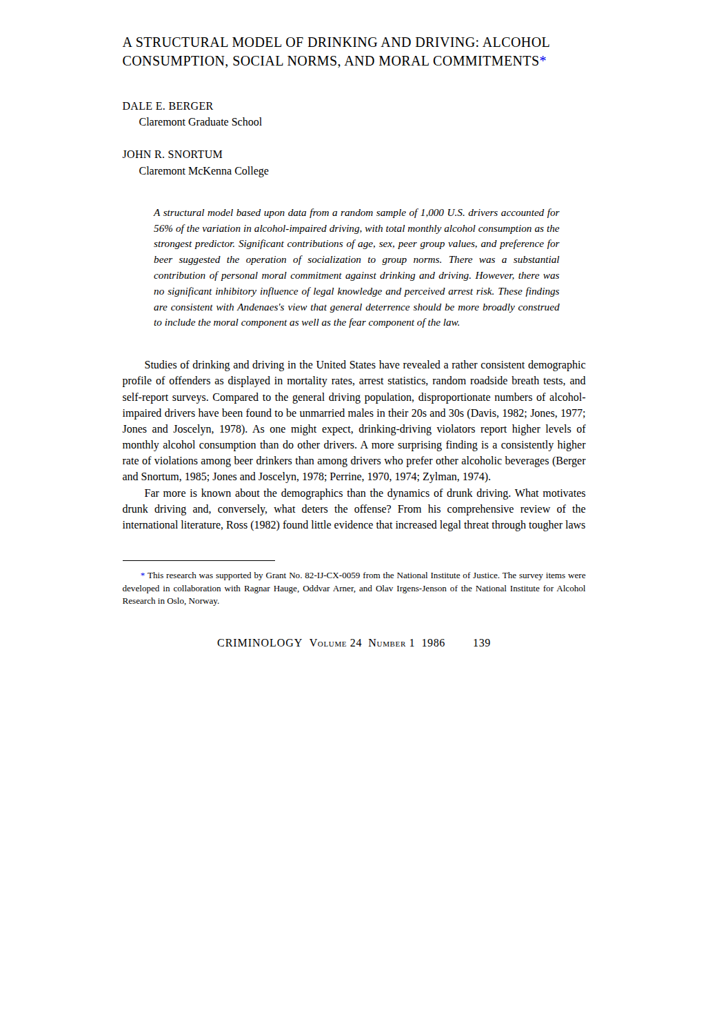A Structural Model of Drinking and Driving: Alcohol Consumption, Social Norms, and Moral Commitments*
Dale E. Berger
Claremont Graduate School
John R. Snortum
Claremont McKenna College
A structural model based upon data from a random sample of 1,000 U.S. drivers accounted for 56% of the variation in alcohol-impaired driving, with total monthly alcohol consumption as the strongest predictor. Significant contributions of age, sex, peer group values, and preference for beer suggested the operation of socialization to group norms. There was a substantial contribution of personal moral commitment against drinking and driving. However, there was no significant inhibitory influence of legal knowledge and perceived arrest risk. These findings are consistent with Andenaes's view that general deterrence should be more broadly construed to include the moral component as well as the fear component of the law.
Studies of drinking and driving in the United States have revealed a rather consistent demographic profile of offenders as displayed in mortality rates, arrest statistics, random roadside breath tests, and self-report surveys. Compared to the general driving population, disproportionate numbers of alcohol-impaired drivers have been found to be unmarried males in their 20s and 30s (Davis, 1982; Jones, 1977; Jones and Joscelyn, 1978). As one might expect, drinking-driving violators report higher levels of monthly alcohol consumption than do other drivers. A more surprising finding is a consistently higher rate of violations among beer drinkers than among drivers who prefer other alcoholic beverages (Berger and Snortum, 1985; Jones and Joscelyn, 1978; Perrine, 1970, 1974; Zylman, 1974).
Far more is known about the demographics than the dynamics of drunk driving. What motivates drunk driving and, conversely, what deters the offense? From his comprehensive review of the international literature, Ross (1982) found little evidence that increased legal threat through tougher laws
* This research was supported by Grant No. 82-IJ-CX-0059 from the National Institute of Justice. The survey items were developed in collaboration with Ragnar Hauge, Oddvar Arner, and Olav Irgens-Jenson of the National Institute for Alcohol Research in Oslo, Norway.
Criminology Volume 24 Number 1 1986139